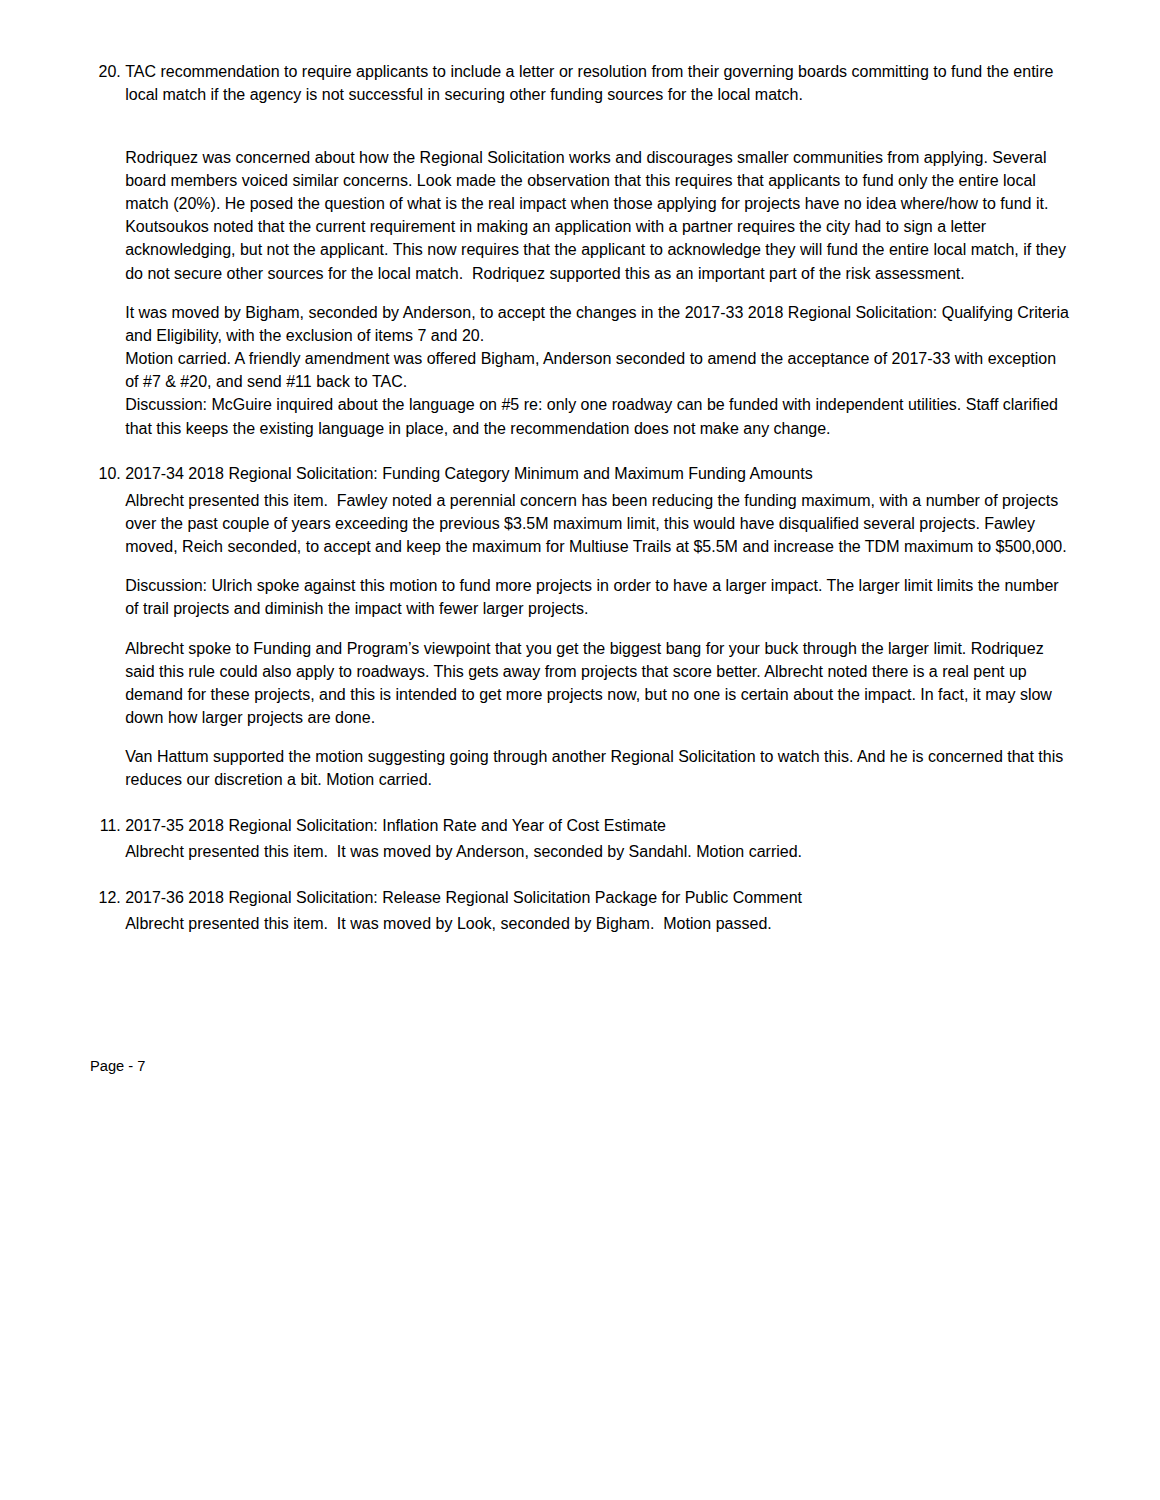TAC recommendation to require applicants to include a letter or resolution from their governing boards committing to fund the entire local match if the agency is not successful in securing other funding sources for the local match.
Rodriquez was concerned about how the Regional Solicitation works and discourages smaller communities from applying. Several board members voiced similar concerns. Look made the observation that this requires that applicants to fund only the entire local match (20%). He posed the question of what is the real impact when those applying for projects have no idea where/how to fund it. Koutsoukos noted that the current requirement in making an application with a partner requires the city had to sign a letter acknowledging, but not the applicant. This now requires that the applicant to acknowledge they will fund the entire local match, if they do not secure other sources for the local match. Rodriquez supported this as an important part of the risk assessment.
It was moved by Bigham, seconded by Anderson, to accept the changes in the 2017-33 2018 Regional Solicitation: Qualifying Criteria and Eligibility, with the exclusion of items 7 and 20.
Motion carried. A friendly amendment was offered Bigham, Anderson seconded to amend the acceptance of 2017-33 with exception of #7 & #20, and send #11 back to TAC.
Discussion: McGuire inquired about the language on #5 re: only one roadway can be funded with independent utilities. Staff clarified that this keeps the existing language in place, and the recommendation does not make any change.
2017-34 2018 Regional Solicitation: Funding Category Minimum and Maximum Funding Amounts
Albrecht presented this item. Fawley noted a perennial concern has been reducing the funding maximum, with a number of projects over the past couple of years exceeding the previous $3.5M maximum limit, this would have disqualified several projects. Fawley moved, Reich seconded, to accept and keep the maximum for Multiuse Trails at $5.5M and increase the TDM maximum to $500,000.
Discussion: Ulrich spoke against this motion to fund more projects in order to have a larger impact. The larger limit limits the number of trail projects and diminish the impact with fewer larger projects.
Albrecht spoke to Funding and Program’s viewpoint that you get the biggest bang for your buck through the larger limit. Rodriquez said this rule could also apply to roadways. This gets away from projects that score better. Albrecht noted there is a real pent up demand for these projects, and this is intended to get more projects now, but no one is certain about the impact. In fact, it may slow down how larger projects are done.
Van Hattum supported the motion suggesting going through another Regional Solicitation to watch this. And he is concerned that this reduces our discretion a bit. Motion carried.
2017-35 2018 Regional Solicitation: Inflation Rate and Year of Cost Estimate
Albrecht presented this item. It was moved by Anderson, seconded by Sandahl. Motion carried.
2017-36 2018 Regional Solicitation: Release Regional Solicitation Package for Public Comment
Albrecht presented this item. It was moved by Look, seconded by Bigham. Motion passed.
Page - 7